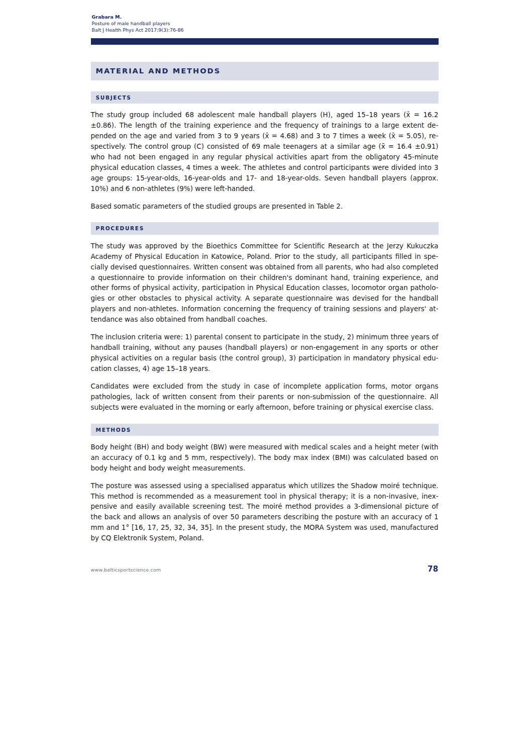Grabara M.
Posture of male handball players
Balt J Health Phys Act 2017;9(3):76-86
Material and methods
Subjects
The study group included 68 adolescent male handball players (H), aged 15–18 years (x̄ = 16.2 ±0.86). The length of the training experience and the frequency of trainings to a large extent depended on the age and varied from 3 to 9 years (x̄ = 4.68) and 3 to 7 times a week (x̄ = 5.05), respectively. The control group (C) consisted of 69 male teenagers at a similar age (x̄ = 16.4 ±0.91) who had not been engaged in any regular physical activities apart from the obligatory 45-minute physical education classes, 4 times a week. The athletes and control participants were divided into 3 age groups: 15-year-olds, 16-year-olds and 17- and 18-year-olds. Seven handball players (approx. 10%) and 6 non-athletes (9%) were left-handed.
Based somatic parameters of the studied groups are presented in Table 2.
Procedures
The study was approved by the Bioethics Committee for Scientific Research at the Jerzy Kukuczka Academy of Physical Education in Katowice, Poland. Prior to the study, all participants filled in specially devised questionnaires. Written consent was obtained from all parents, who had also completed a questionnaire to provide information on their children's dominant hand, training experience, and other forms of physical activity, participation in Physical Education classes, locomotor organ pathologies or other obstacles to physical activity. A separate questionnaire was devised for the handball players and non-athletes. Information concerning the frequency of training sessions and players' attendance was also obtained from handball coaches.
The inclusion criteria were: 1) parental consent to participate in the study, 2) minimum three years of handball training, without any pauses (handball players) or non-engagement in any sports or other physical activities on a regular basis (the control group), 3) participation in mandatory physical education classes, 4) age 15–18 years.
Candidates were excluded from the study in case of incomplete application forms, motor organs pathologies, lack of written consent from their parents or non-submission of the questionnaire. All subjects were evaluated in the morning or early afternoon, before training or physical exercise class.
Methods
Body height (BH) and body weight (BW) were measured with medical scales and a height meter (with an accuracy of 0.1 kg and 5 mm, respectively). The body max index (BMI) was calculated based on body height and body weight measurements.
The posture was assessed using a specialised apparatus which utilizes the Shadow moiré technique. This method is recommended as a measurement tool in physical therapy; it is a non-invasive, inexpensive and easily available screening test. The moiré method provides a 3-dimensional picture of the back and allows an analysis of over 50 parameters describing the posture with an accuracy of 1 mm and 1° [16, 17, 25, 32, 34, 35]. In the present study, the MORA System was used, manufactured by CQ Elektronik System, Poland.
www.balticsportscience.com 78